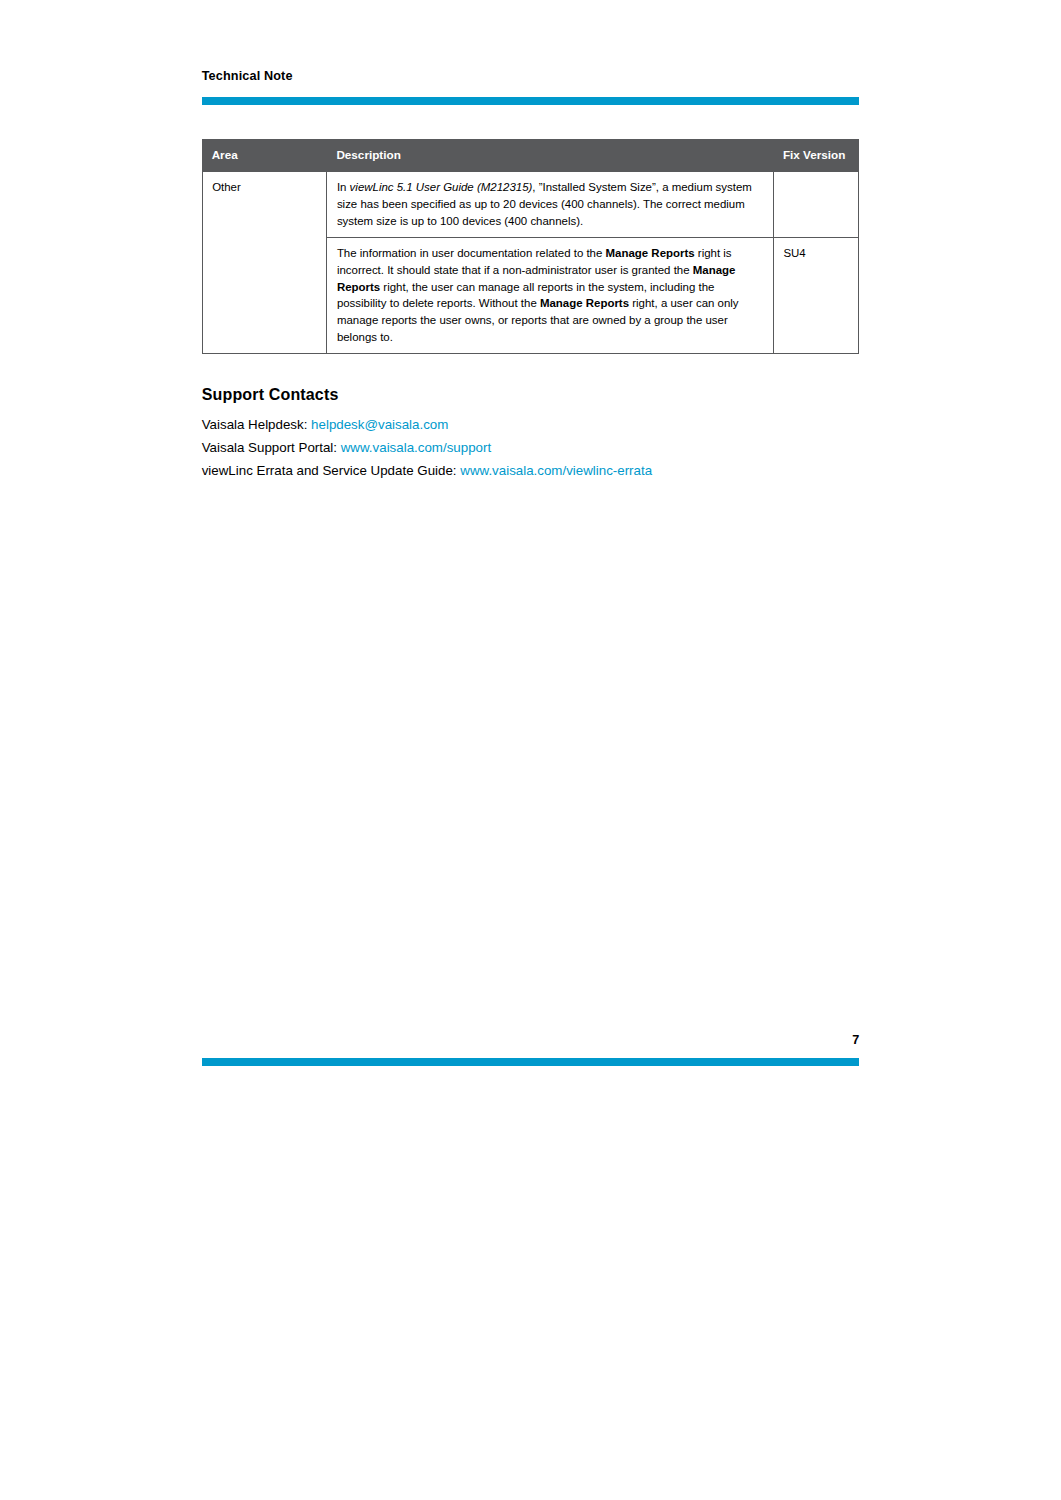Technical Note
| Area | Description | Fix Version |
| --- | --- | --- |
| Other | In viewLinc 5.1 User Guide (M212315) , ”Installed System Size”, a medium system size has been specified as up to 20 devices (400 channels). The correct medium system size is up to 100 devices (400 channels). | |
| The information in user documentation related to the Manage Reports right is incorrect. It should state that if a non-administrator user is granted the Manage Reports right, the user can manage all reports in the system, including the possibility to delete reports. Without the Manage Reports right, a user can only manage reports the user owns, or reports that are owned by a group the user belongs to. | SU4 |
Support Contacts
Vaisala Helpdesk: helpdesk@vaisala.com
Vaisala Support Portal: www.vaisala.com/support
viewLinc Errata and Service Update Guide: www.vaisala.com/viewlinc-errata
7